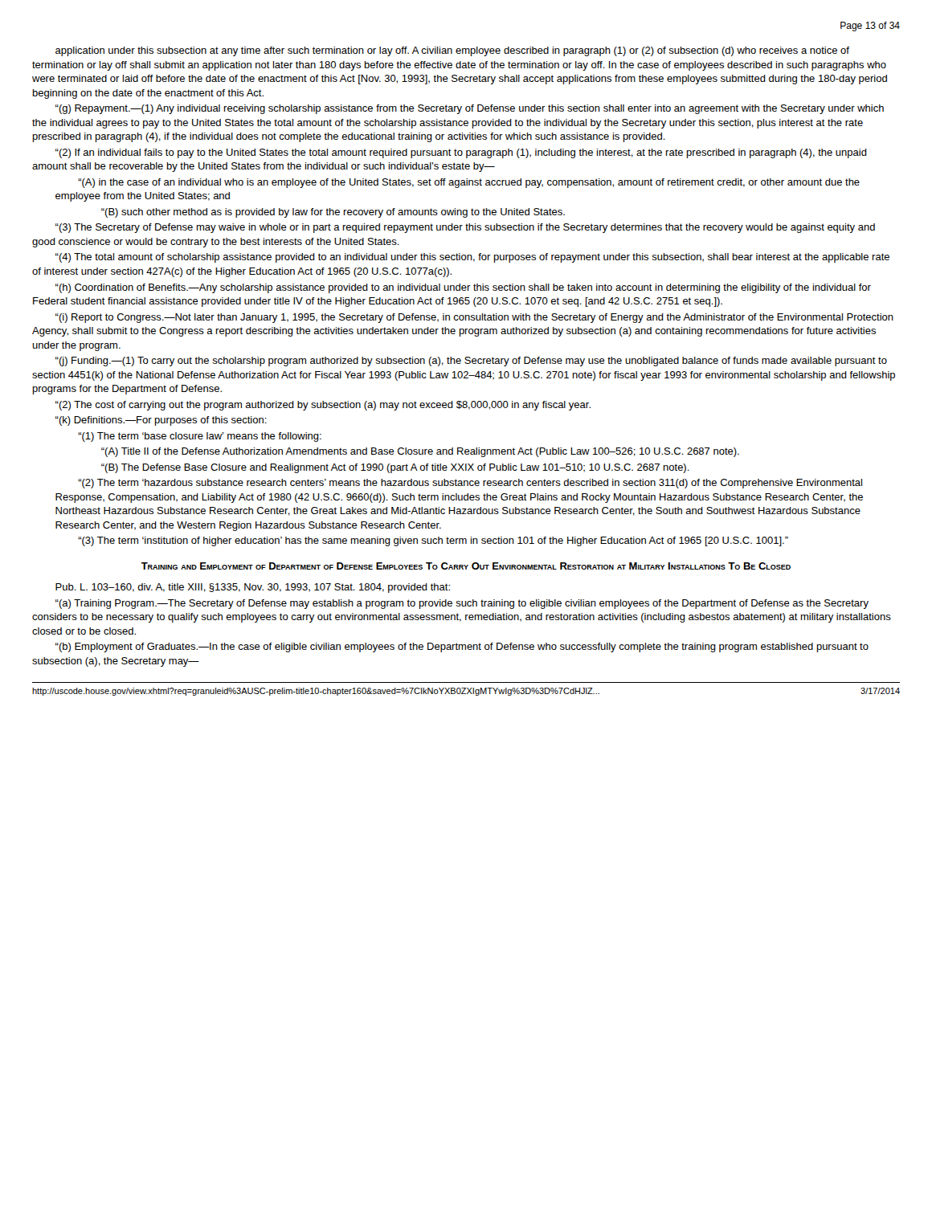Page 13 of 34
application under this subsection at any time after such termination or lay off. A civilian employee described in paragraph (1) or (2) of subsection (d) who receives a notice of termination or lay off shall submit an application not later than 180 days before the effective date of the termination or lay off. In the case of employees described in such paragraphs who were terminated or laid off before the date of the enactment of this Act [Nov. 30, 1993], the Secretary shall accept applications from these employees submitted during the 180-day period beginning on the date of the enactment of this Act.
“(g) Repayment.—(1) Any individual receiving scholarship assistance from the Secretary of Defense under this section shall enter into an agreement with the Secretary under which the individual agrees to pay to the United States the total amount of the scholarship assistance provided to the individual by the Secretary under this section, plus interest at the rate prescribed in paragraph (4), if the individual does not complete the educational training or activities for which such assistance is provided.
“(2) If an individual fails to pay to the United States the total amount required pursuant to paragraph (1), including the interest, at the rate prescribed in paragraph (4), the unpaid amount shall be recoverable by the United States from the individual or such individual's estate by—
“(A) in the case of an individual who is an employee of the United States, set off against accrued pay, compensation, amount of retirement credit, or other amount due the employee from the United States; and
“(B) such other method as is provided by law for the recovery of amounts owing to the United States.
“(3) The Secretary of Defense may waive in whole or in part a required repayment under this subsection if the Secretary determines that the recovery would be against equity and good conscience or would be contrary to the best interests of the United States.
“(4) The total amount of scholarship assistance provided to an individual under this section, for purposes of repayment under this subsection, shall bear interest at the applicable rate of interest under section 427A(c) of the Higher Education Act of 1965 (20 U.S.C. 1077a(c)).
“(h) Coordination of Benefits.—Any scholarship assistance provided to an individual under this section shall be taken into account in determining the eligibility of the individual for Federal student financial assistance provided under title IV of the Higher Education Act of 1965 (20 U.S.C. 1070 et seq. [and 42 U.S.C. 2751 et seq.]).
“(i) Report to Congress.—Not later than January 1, 1995, the Secretary of Defense, in consultation with the Secretary of Energy and the Administrator of the Environmental Protection Agency, shall submit to the Congress a report describing the activities undertaken under the program authorized by subsection (a) and containing recommendations for future activities under the program.
“(j) Funding.—(1) To carry out the scholarship program authorized by subsection (a), the Secretary of Defense may use the unobligated balance of funds made available pursuant to section 4451(k) of the National Defense Authorization Act for Fiscal Year 1993 (Public Law 102–484; 10 U.S.C. 2701 note) for fiscal year 1993 for environmental scholarship and fellowship programs for the Department of Defense.
“(2) The cost of carrying out the program authorized by subsection (a) may not exceed $8,000,000 in any fiscal year.
“(k) Definitions.—For purposes of this section:
“(1) The term ‘base closure law’ means the following:
“(A) Title II of the Defense Authorization Amendments and Base Closure and Realignment Act (Public Law 100–526; 10 U.S.C. 2687 note).
“(B) The Defense Base Closure and Realignment Act of 1990 (part A of title XXIX of Public Law 101–510; 10 U.S.C. 2687 note).
“(2) The term ‘hazardous substance research centers’ means the hazardous substance research centers described in section 311(d) of the Comprehensive Environmental Response, Compensation, and Liability Act of 1980 (42 U.S.C. 9660(d)). Such term includes the Great Plains and Rocky Mountain Hazardous Substance Research Center, the Northeast Hazardous Substance Research Center, the Great Lakes and Mid-Atlantic Hazardous Substance Research Center, the South and Southwest Hazardous Substance Research Center, and the Western Region Hazardous Substance Research Center.
“(3) The term ‘institution of higher education’ has the same meaning given such term in section 101 of the Higher Education Act of 1965 [20 U.S.C. 1001].”
Training and Employment of Department of Defense Employees To Carry Out Environmental Restoration at Military Installations To Be Closed
Pub. L. 103–160, div. A, title XIII, §1335, Nov. 30, 1993, 107 Stat. 1804, provided that:
“(a) Training Program.—The Secretary of Defense may establish a program to provide such training to eligible civilian employees of the Department of Defense as the Secretary considers to be necessary to qualify such employees to carry out environmental assessment, remediation, and restoration activities (including asbestos abatement) at military installations closed or to be closed.
“(b) Employment of Graduates.—In the case of eligible civilian employees of the Department of Defense who successfully complete the training program established pursuant to subsection (a), the Secretary may—
http://uscode.house.gov/view.xhtml?req=granuleid%3AUSC-prelim-title10-chapter160&saved=%7CIkNoYXB0ZXIgMTYwIg%3D%3D%7CdHJlZ... 3/17/2014